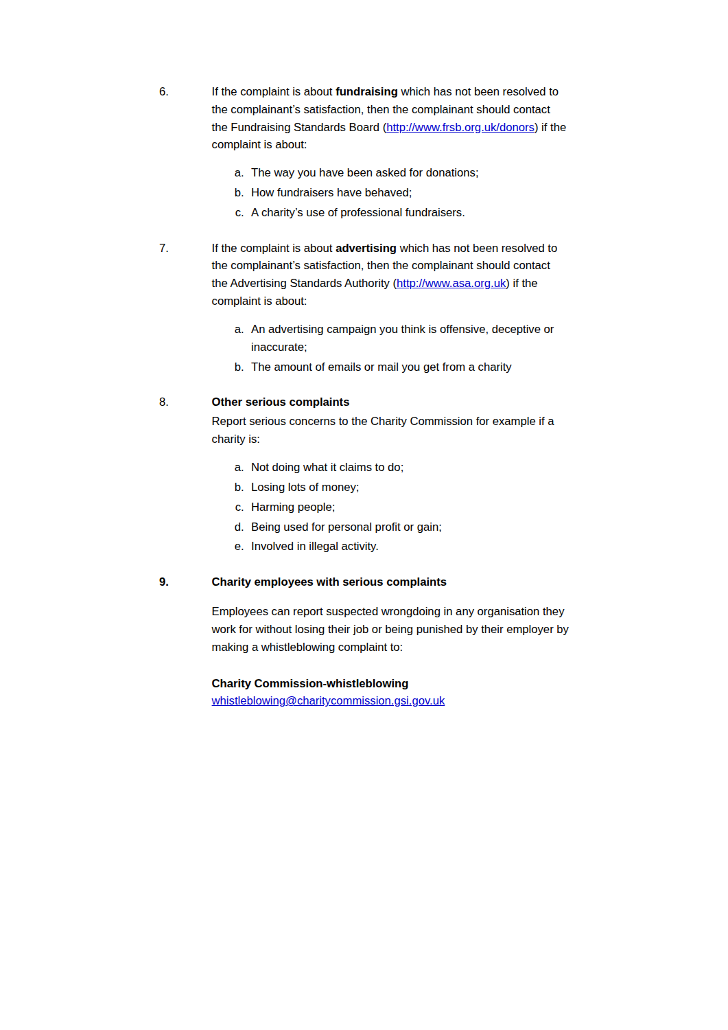6.
If the complaint is about fundraising which has not been resolved to the complainant’s satisfaction, then the complainant should contact the Fundraising Standards Board (http://www.frsb.org.uk/donors) if the complaint is about:
The way you have been asked for donations;
How fundraisers have behaved;
A charity’s use of professional fundraisers.
7.
If the complaint is about advertising which has not been resolved to the complainant’s satisfaction, then the complainant should contact the Advertising Standards Authority (http://www.asa.org.uk) if the complaint is about:
An advertising campaign you think is offensive, deceptive or inaccurate;
The amount of emails or mail you get from a charity
8.
Other serious complaints
Report serious concerns to the Charity Commission for example if a charity is:
Not doing what it claims to do;
Losing lots of money;
Harming people;
Being used for personal profit or gain;
Involved in illegal activity.
9.
Charity employees with serious complaints
Employees can report suspected wrongdoing in any organisation they work for without losing their job or being punished by their employer by making a whistleblowing complaint to:
Charity Commission-whistleblowing
whistleblowing@charitycommission.gsi.gov.uk